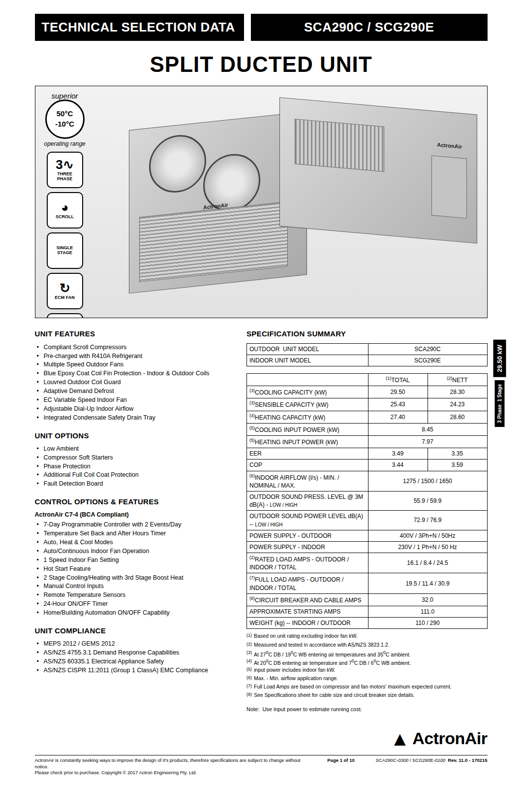TECHNICAL SELECTION DATA
SCA290C / SCG290E
SPLIT DUCTED UNIT
superior
50°C
-10°C
operating range
3∿
THREE
PHASE
◕
SCROLL
SINGLE
STAGE
↻
ECM FAN
☰
LOUVRE
❄
AXIAL FAN
ActronAir
ActronAir
29.50 kW
3 Phase 1 Stage
UNIT FEATURES
Compliant Scroll Compressors
Pre-charged with R410A Refrigerant
Multiple Speed Outdoor Fans
Blue Epoxy Coat Coil Fin Protection - Indoor & Outdoor Coils
Louvred Outdoor Coil Guard
Adaptive Demand Defrost
EC Variable Speed Indoor Fan
Adjustable Dial-Up Indoor Airflow
Integrated Condensate Safety Drain Tray
UNIT OPTIONS
Low Ambient
Compressor Soft Starters
Phase Protection
Additional Full Coil Coat Protection
Fault Detection Board
CONTROL OPTIONS & FEATURES
ActronAir C7-4 (BCA Compliant)
7-Day Programmable Controller with 2 Events/Day
Temperature Set Back and After Hours Timer
Auto, Heat & Cool Modes
Auto/Continuous Indoor Fan Operation
1 Speed Indoor Fan Setting
Hot Start Feature
2 Stage Cooling/Heating with 3rd Stage Boost Heat
Manual Control Inputs
Remote Temperature Sensors
24-Hour ON/OFF Timer
Home/Building Automation ON/OFF Capability
UNIT COMPLIANCE
MEPS 2012 / GEMS 2012
AS/NZS 4755.3.1 Demand Response Capabilities
AS/NZS 60335.1 Electrical Appliance Safety
AS/NZS CISPR 11:2011 (Group 1 ClassA) EMC Compliance
SPECIFICATION SUMMARY
| OUTDOOR UNIT MODEL | SCA290C |
| INDOOR UNIT MODEL | SCG290E |
| | (1) TOTAL | (2) NETT |
| (3) COOLING CAPACITY (kW) | 29.50 | 28.30 |
| (3) SENSIBLE CAPACITY (kW) | 25.43 | 24.23 |
| (4) HEATING CAPACITY (kW) | 27.40 | 28.60 |
| (5) COOLING INPUT POWER (kW) | 8.45 |
| (5) HEATING INPUT POWER (kW) | 7.97 |
| EER | 3.49 | 3.35 |
| COP | 3.44 | 3.59 |
| (6) INDOOR AIRFLOW (l/s) - MIN. / NOMINAL / MAX. | 1275 / 1500 / 1650 |
| OUTDOOR SOUND PRESS. LEVEL @ 3M dB(A) - LOW / HIGH | 55.9 / 59.9 |
| OUTDOOR SOUND POWER LEVEL dB(A) -- LOW / HIGH | 72.9 / 76.9 |
| POWER SUPPLY - OUTDOOR | 400V / 3Ph+N / 50Hz |
| POWER SUPPLY - INDOOR | 230V / 1 Ph+N / 50 Hz |
| (2) RATED LOAD AMPS - OUTDOOR / INDOOR / TOTAL | 16.1 / 8.4 / 24.5 |
| (7) FULL LOAD AMPS - OUTDOOR / INDOOR / TOTAL | 19.5 / 11.4 / 30.9 |
| (8) CIRCUIT BREAKER AND CABLE AMPS | 32.0 |
| APPROXIMATE STARTING AMPS | 111.0 |
| WEIGHT (kg) -- INDOOR / OUTDOOR | 110 / 290 |
| (1) | Based on unit rating excluding indoor fan kW. |
| (2) | Measured and tested in accordance with AS/NZS 3823.1.2. |
| (3) | At 27 0 C DB / 19 0 C WB entering air temperatures and 35 0 C ambient. |
| (4) | At 20 0 C DB entering air temperature and 7 0 C DB / 6 0 C WB ambient. |
| (5) | input power includes indoor fan kW. |
| (6) | Max. - Min. airflow application range. |
| (7) | Full Load Amps are based on compressor and fan motors' maximum expected current. |
| (8) | See Specifications sheet for cable size and circuit breaker size details. |
Note: Use input power to estimate running cost.
▲ActronAir
ActronAir is constantly seeking ways to improve the design of it's products, therefore specifications are subject to change without notice.
Please check prior to purchase. Copyright © 2017 Actron Engineering Pty. Ltd.
Page 1 of 10
SCA290C-0300 / SCG290E-0100 Rev. 11.0 - 170215